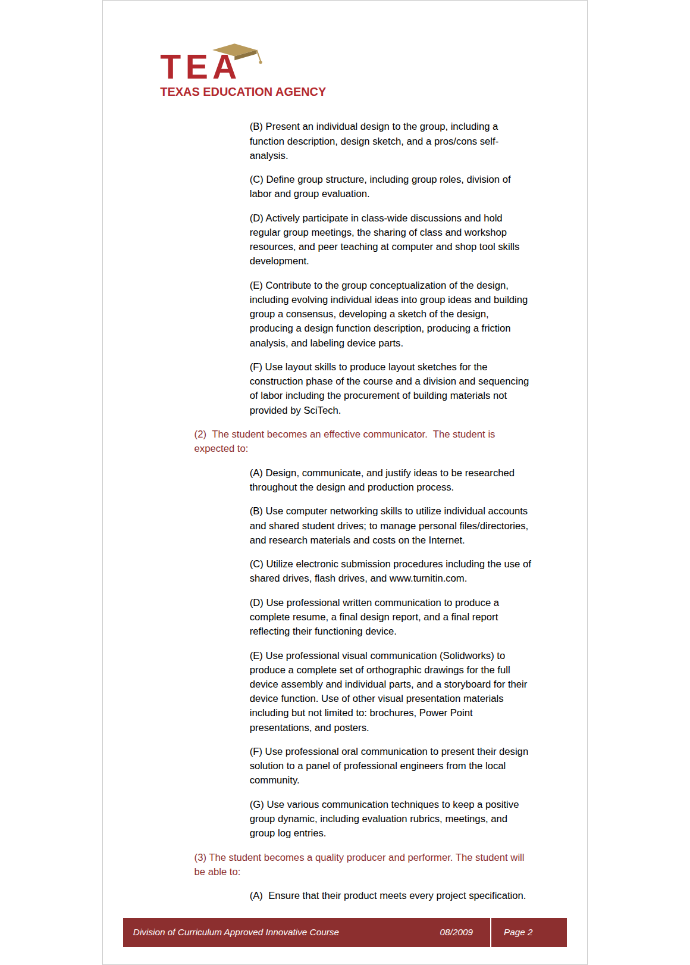T E A TEXAS EDUCATION AGENCY
(B) Present an individual design to the group, including a function description, design sketch, and a pros/cons self-analysis.
(C) Define group structure, including group roles, division of labor and group evaluation.
(D) Actively participate in class-wide discussions and hold regular group meetings, the sharing of class and workshop resources, and peer teaching at computer and shop tool skills development.
(E) Contribute to the group conceptualization of the design, including evolving individual ideas into group ideas and building group a consensus, developing a sketch of the design, producing a design function description, producing a friction analysis, and labeling device parts.
(F) Use layout skills to produce layout sketches for the construction phase of the course and a division and sequencing of labor including the procurement of building materials not provided by SciTech.
(2) The student becomes an effective communicator. The student is expected to:
(A) Design, communicate, and justify ideas to be researched throughout the design and production process.
(B) Use computer networking skills to utilize individual accounts and shared student drives; to manage personal files/directories, and research materials and costs on the Internet.
(C) Utilize electronic submission procedures including the use of shared drives, flash drives, and www.turnitin.com.
(D) Use professional written communication to produce a complete resume, a final design report, and a final report reflecting their functioning device.
(E) Use professional visual communication (Solidworks) to produce a complete set of orthographic drawings for the full device assembly and individual parts, and a storyboard for their device function. Use of other visual presentation materials including but not limited to: brochures, Power Point presentations, and posters.
(F) Use professional oral communication to present their design solution to a panel of professional engineers from the local community.
(G) Use various communication techniques to keep a positive group dynamic, including evaluation rubrics, meetings, and group log entries.
(3) The student becomes a quality producer and performer. The student will be able to:
(A) Ensure that their product meets every project specification.
Division of Curriculum Approved Innovative Course
08/2009
Page 2